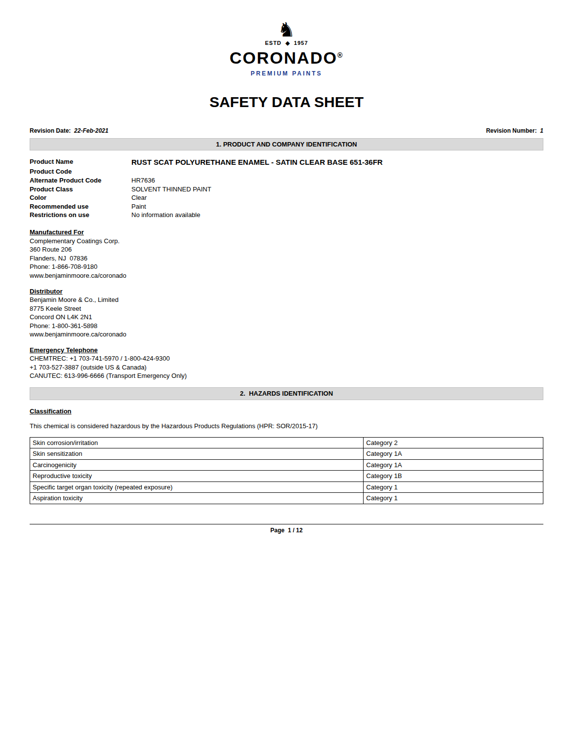♞
ESTD ◆ 1957
CORONADO®
PREMIUM PAINTS
SAFETY DATA SHEET
Revision Date: 22-Feb-2021 Revision Number: 1
1. PRODUCT AND COMPANY IDENTIFICATION
| Product Name | RUST SCAT POLYURETHANE ENAMEL - SATIN CLEAR BASE 651-36FR |
| Product Code | |
| Alternate Product Code | HR7636 |
| Product Class | SOLVENT THINNED PAINT |
| Color | Clear |
| Recommended use | Paint |
| Restrictions on use | No information available |
Manufactured For
Complementary Coatings Corp.
360 Route 206
Flanders, NJ 07836
Phone: 1-866-708-9180
www.benjaminmoore.ca/coronado
Distributor
Benjamin Moore & Co., Limited
8775 Keele Street
Concord ON L4K 2N1
Phone: 1-800-361-5898
www.benjaminmoore.ca/coronado
Emergency Telephone
CHEMTREC: +1 703-741-5970 / 1-800-424-9300
+1 703-527-3887 (outside US & Canada)
CANUTEC: 613-996-6666 (Transport Emergency Only)
2. HAZARDS IDENTIFICATION
Classification
This chemical is considered hazardous by the Hazardous Products Regulations (HPR: SOR/2015-17)
| Skin corrosion/irritation | Category 2 |
| Skin sensitization | Category 1A |
| Carcinogenicity | Category 1A |
| Reproductive toxicity | Category 1B |
| Specific target organ toxicity (repeated exposure) | Category 1 |
| Aspiration toxicity | Category 1 |
Page 1 / 12